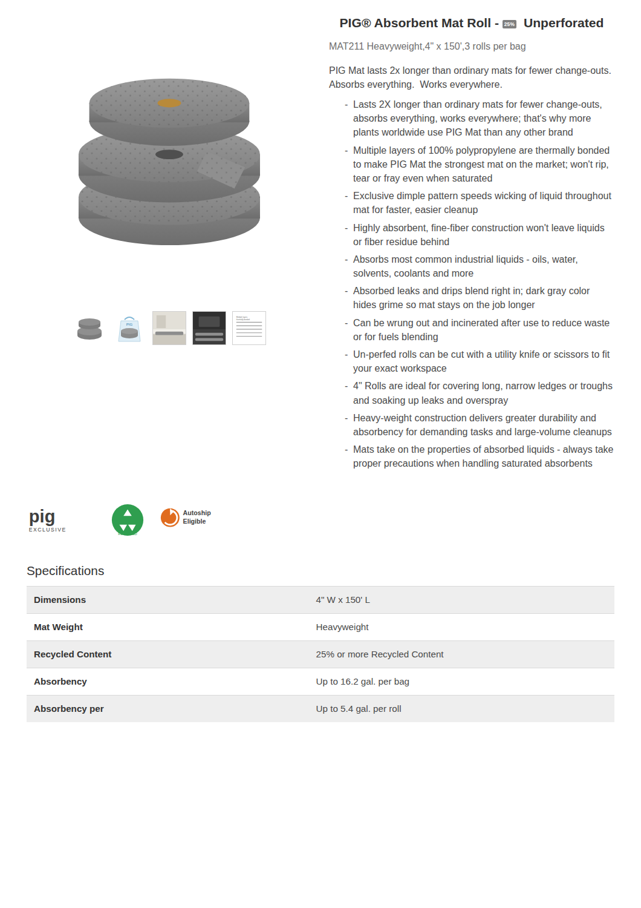PIG Multiple layers thermally bonded
PIG® Absorbent Mat Roll - 25% Unperforated
MAT211 Heavyweight,4" x 150',3 rolls per bag
PIG Mat lasts 2x longer than ordinary mats for fewer change-outs. Absorbs everything. Works everywhere.
Lasts 2X longer than ordinary mats for fewer change-outs, absorbs everything, works everywhere; that's why more plants worldwide use PIG Mat than any other brand
Multiple layers of 100% polypropylene are thermally bonded to make PIG Mat the strongest mat on the market; won't rip, tear or fray even when saturated
Exclusive dimple pattern speeds wicking of liquid throughout mat for faster, easier cleanup
Highly absorbent, fine-fiber construction won't leave liquids or fiber residue behind
Absorbs most common industrial liquids - oils, water, solvents, coolants and more
Absorbed leaks and drips blend right in; dark gray color hides grime so mat stays on the job longer
Can be wrung out and incinerated after use to reduce waste or for fuels blending
Un-perfed rolls can be cut with a utility knife or scissors to fit your exact workspace
4" Rolls are ideal for covering long, narrow ledges or troughs and soaking up leaks and overspray
Heavy-weight construction delivers greater durability and absorbency for demanding tasks and large-volume cleanups
Mats take on the properties of absorbed liquids - always take proper precautions when handling saturated absorbents
pig EXCLUSIVE RECYCLED Autoship Eligible
Specifications
| Dimensions | 4" W x 150' L |
| Mat Weight | Heavyweight |
| Recycled Content | 25% or more Recycled Content |
| Absorbency | Up to 16.2 gal. per bag |
| Absorbency per | Up to 5.4 gal. per roll |